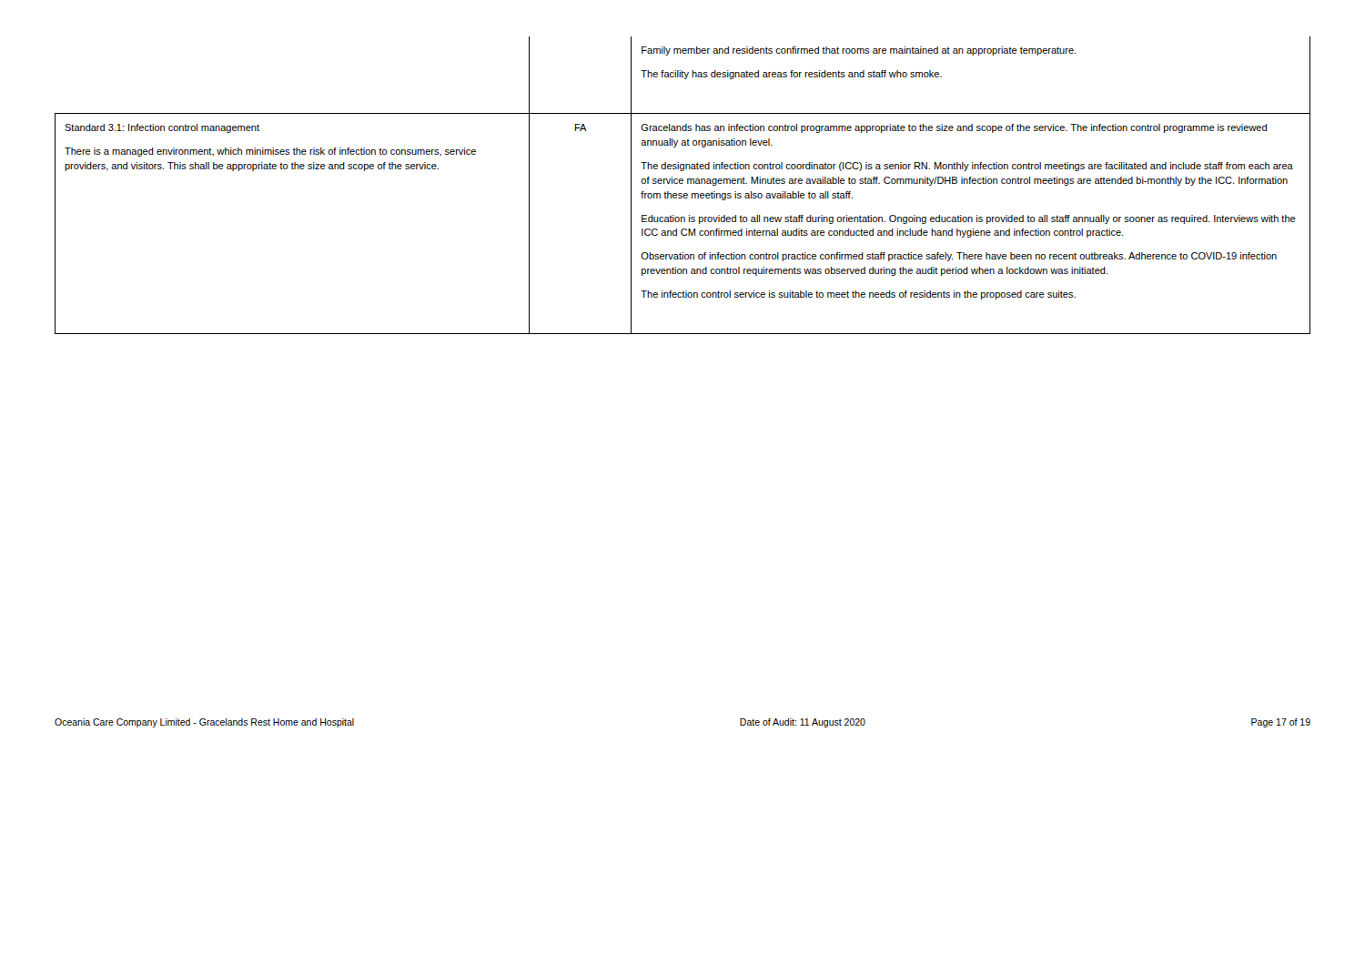| | | Family member and residents confirmed that rooms are maintained at an appropriate temperature. The facility has designated areas for residents and staff who smoke. |
| Standard 3.1: Infection control management There is a managed environment, which minimises the risk of infection to consumers, service providers, and visitors. This shall be appropriate to the size and scope of the service. | FA | Gracelands has an infection control programme appropriate to the size and scope of the service. The infection control programme is reviewed annually at organisation level. The designated infection control coordinator (ICC) is a senior RN. Monthly infection control meetings are facilitated and include staff from each area of service management. Minutes are available to staff. Community/DHB infection control meetings are attended bi-monthly by the ICC. Information from these meetings is also available to all staff. Education is provided to all new staff during orientation. Ongoing education is provided to all staff annually or sooner as required. Interviews with the ICC and CM confirmed internal audits are conducted and include hand hygiene and infection control practice. Observation of infection control practice confirmed staff practice safely. There have been no recent outbreaks. Adherence to COVID-19 infection prevention and control requirements was observed during the audit period when a lockdown was initiated. The infection control service is suitable to meet the needs of residents in the proposed care suites. |
Oceania Care Company Limited - Gracelands Rest Home and Hospital
Date of Audit: 11 August 2020
Page 17 of 19